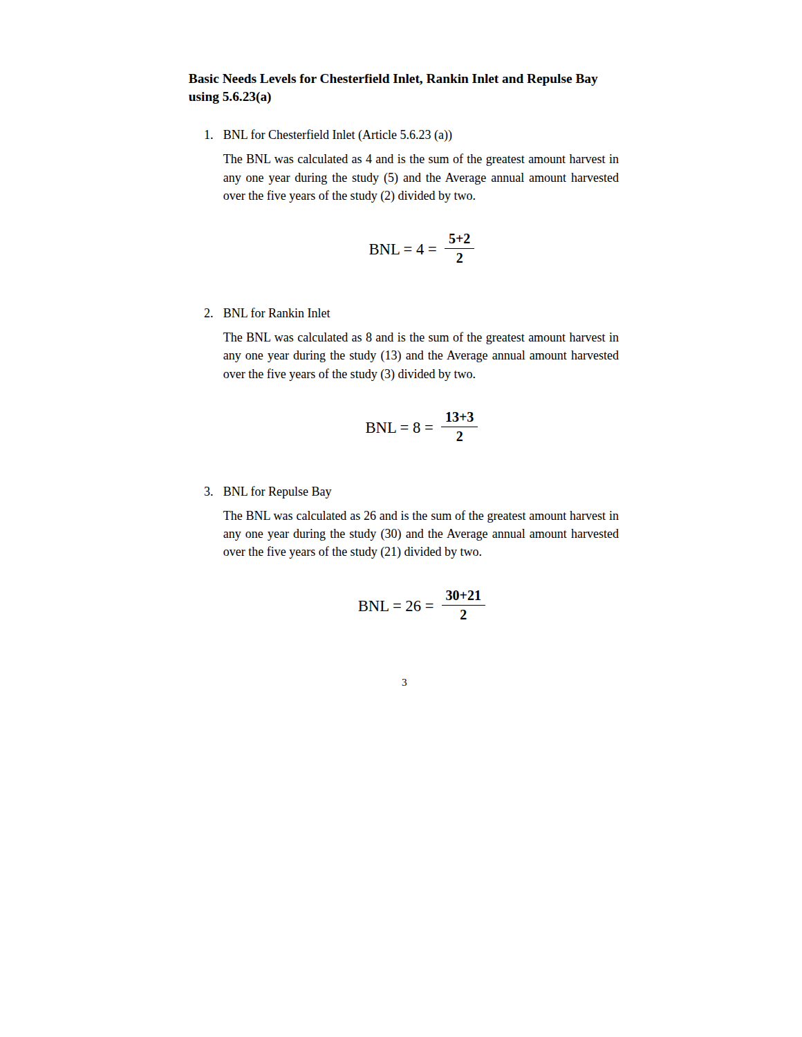Basic Needs Levels for Chesterfield Inlet, Rankin Inlet and Repulse Bay using 5.6.23(a)
BNL for Chesterfield Inlet (Article 5.6.23 (a))
The BNL was calculated as 4 and is the sum of the greatest amount harvest in any one year during the study (5) and the Average annual amount harvested over the five years of the study (2) divided by two.
BNL = 4 = 5+22
BNL for Rankin Inlet
The BNL was calculated as 8 and is the sum of the greatest amount harvest in any one year during the study (13) and the Average annual amount harvested over the five years of the study (3) divided by two.
BNL = 8 = 13+32
BNL for Repulse Bay
The BNL was calculated as 26 and is the sum of the greatest amount harvest in any one year during the study (30) and the Average annual amount harvested over the five years of the study (21) divided by two.
BNL = 26 = 30+212
3